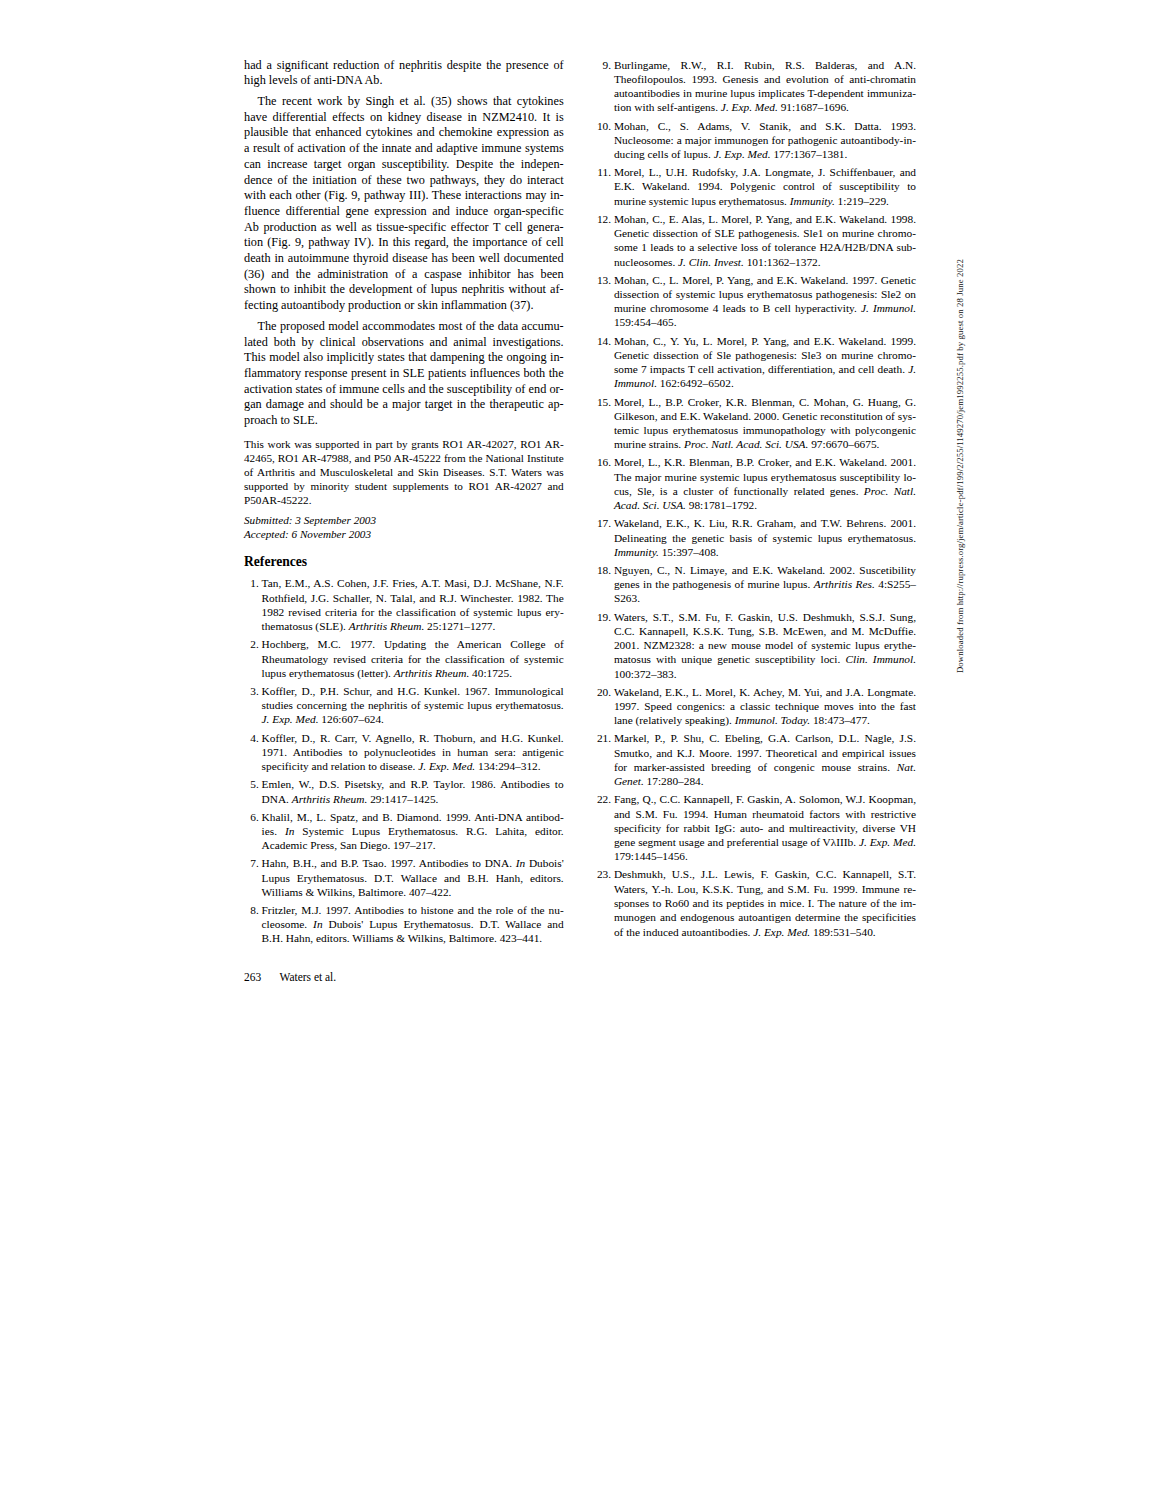Downloaded from http://rupress.org/jem/article-pdf/199/2/255/1149270/jem1992255.pdf by guest on 28 June 2022
had a significant reduction of nephritis despite the presence of high levels of anti-DNA Ab.
The recent work by Singh et al. (35) shows that cytokines have differential effects on kidney disease in NZM2410. It is plausible that enhanced cytokines and chemokine expression as a result of activation of the innate and adaptive immune systems can increase target organ susceptibility. Despite the independence of the initiation of these two pathways, they do interact with each other (Fig. 9, pathway III). These interactions may influence differential gene expression and induce organ-specific Ab production as well as tissue-specific effector T cell generation (Fig. 9, pathway IV). In this regard, the importance of cell death in autoimmune thyroid disease has been well documented (36) and the administration of a caspase inhibitor has been shown to inhibit the development of lupus nephritis without affecting autoantibody production or skin inflammation (37).
The proposed model accommodates most of the data accumulated both by clinical observations and animal investigations. This model also implicitly states that dampening the ongoing inflammatory response present in SLE patients influences both the activation states of immune cells and the susceptibility of end organ damage and should be a major target in the therapeutic approach to SLE.
This work was supported in part by grants RO1 AR-42027, RO1 AR-42465, RO1 AR-47988, and P50 AR-45222 from the National Institute of Arthritis and Musculoskeletal and Skin Diseases. S.T. Waters was supported by minority student supplements to RO1 AR-42027 and P50AR-45222.
Submitted: 3 September 2003
Accepted: 6 November 2003
References
Tan, E.M., A.S. Cohen, J.F. Fries, A.T. Masi, D.J. McShane, N.F. Rothfield, J.G. Schaller, N. Talal, and R.J. Winchester. 1982. The 1982 revised criteria for the classification of systemic lupus erythematosus (SLE). Arthritis Rheum. 25:1271–1277.
Hochberg, M.C. 1977. Updating the American College of Rheumatology revised criteria for the classification of systemic lupus erythematosus (letter). Arthritis Rheum. 40:1725.
Koffler, D., P.H. Schur, and H.G. Kunkel. 1967. Immunological studies concerning the nephritis of systemic lupus erythematosus. J. Exp. Med. 126:607–624.
Koffler, D., R. Carr, V. Agnello, R. Thoburn, and H.G. Kunkel. 1971. Antibodies to polynucleotides in human sera: antigenic specificity and relation to disease. J. Exp. Med. 134:294–312.
Emlen, W., D.S. Pisetsky, and R.P. Taylor. 1986. Antibodies to DNA. Arthritis Rheum. 29:1417–1425.
Khalil, M., L. Spatz, and B. Diamond. 1999. Anti-DNA antibodies. In Systemic Lupus Erythematosus. R.G. Lahita, editor. Academic Press, San Diego. 197–217.
Hahn, B.H., and B.P. Tsao. 1997. Antibodies to DNA. In Dubois' Lupus Erythematosus. D.T. Wallace and B.H. Hanh, editors. Williams & Wilkins, Baltimore. 407–422.
Fritzler, M.J. 1997. Antibodies to histone and the role of the nucleosome. In Dubois' Lupus Erythematosus. D.T. Wallace and B.H. Hahn, editors. Williams & Wilkins, Baltimore. 423–441.
Burlingame, R.W., R.I. Rubin, R.S. Balderas, and A.N. Theofilopoulos. 1993. Genesis and evolution of anti-chromatin autoantibodies in murine lupus implicates T-dependent immunization with self-antigens. J. Exp. Med. 91:1687–1696.
Mohan, C., S. Adams, V. Stanik, and S.K. Datta. 1993. Nucleosome: a major immunogen for pathogenic autoantibody-inducing cells of lupus. J. Exp. Med. 177:1367–1381.
Morel, L., U.H. Rudofsky, J.A. Longmate, J. Schiffenbauer, and E.K. Wakeland. 1994. Polygenic control of susceptibility to murine systemic lupus erythematosus. Immunity. 1:219–229.
Mohan, C., E. Alas, L. Morel, P. Yang, and E.K. Wakeland. 1998. Genetic dissection of SLE pathogenesis. Sle1 on murine chromosome 1 leads to a selective loss of tolerance H2A/H2B/DNA subnucleosomes. J. Clin. Invest. 101:1362–1372.
Mohan, C., L. Morel, P. Yang, and E.K. Wakeland. 1997. Genetic dissection of systemic lupus erythematosus pathogenesis: Sle2 on murine chromosome 4 leads to B cell hyperactivity. J. Immunol. 159:454–465.
Mohan, C., Y. Yu, L. Morel, P. Yang, and E.K. Wakeland. 1999. Genetic dissection of Sle pathogenesis: Sle3 on murine chromosome 7 impacts T cell activation, differentiation, and cell death. J. Immunol. 162:6492–6502.
Morel, L., B.P. Croker, K.R. Blenman, C. Mohan, G. Huang, G. Gilkeson, and E.K. Wakeland. 2000. Genetic reconstitution of systemic lupus erythematosus immunopathology with polycongenic murine strains. Proc. Natl. Acad. Sci. USA. 97:6670–6675.
Morel, L., K.R. Blenman, B.P. Croker, and E.K. Wakeland. 2001. The major murine systemic lupus erythematosus susceptibility locus, Sle, is a cluster of functionally related genes. Proc. Natl. Acad. Sci. USA. 98:1781–1792.
Wakeland, E.K., K. Liu, R.R. Graham, and T.W. Behrens. 2001. Delineating the genetic basis of systemic lupus erythematosus. Immunity. 15:397–408.
Nguyen, C., N. Limaye, and E.K. Wakeland. 2002. Suscetibility genes in the pathogenesis of murine lupus. Arthritis Res. 4:S255–S263.
Waters, S.T., S.M. Fu, F. Gaskin, U.S. Deshmukh, S.S.J. Sung, C.C. Kannapell, K.S.K. Tung, S.B. McEwen, and M. McDuffie. 2001. NZM2328: a new mouse model of systemic lupus erythematosus with unique genetic susceptibility loci. Clin. Immunol. 100:372–383.
Wakeland, E.K., L. Morel, K. Achey, M. Yui, and J.A. Longmate. 1997. Speed congenics: a classic technique moves into the fast lane (relatively speaking). Immunol. Today. 18:473–477.
Markel, P., P. Shu, C. Ebeling, G.A. Carlson, D.L. Nagle, J.S. Smutko, and K.J. Moore. 1997. Theoretical and empirical issues for marker-assisted breeding of congenic mouse strains. Nat. Genet. 17:280–284.
Fang, Q., C.C. Kannapell, F. Gaskin, A. Solomon, W.J. Koopman, and S.M. Fu. 1994. Human rheumatoid factors with restrictive specificity for rabbit IgG: auto- and multireactivity, diverse VH gene segment usage and preferential usage of VλIIIb. J. Exp. Med. 179:1445–1456.
Deshmukh, U.S., J.L. Lewis, F. Gaskin, C.C. Kannapell, S.T. Waters, Y.-h. Lou, K.S.K. Tung, and S.M. Fu. 1999. Immune responses to Ro60 and its peptides in mice. I. The nature of the immunogen and endogenous autoantigen determine the specificities of the induced autoantibodies. J. Exp. Med. 189:531–540.
263 Waters et al.